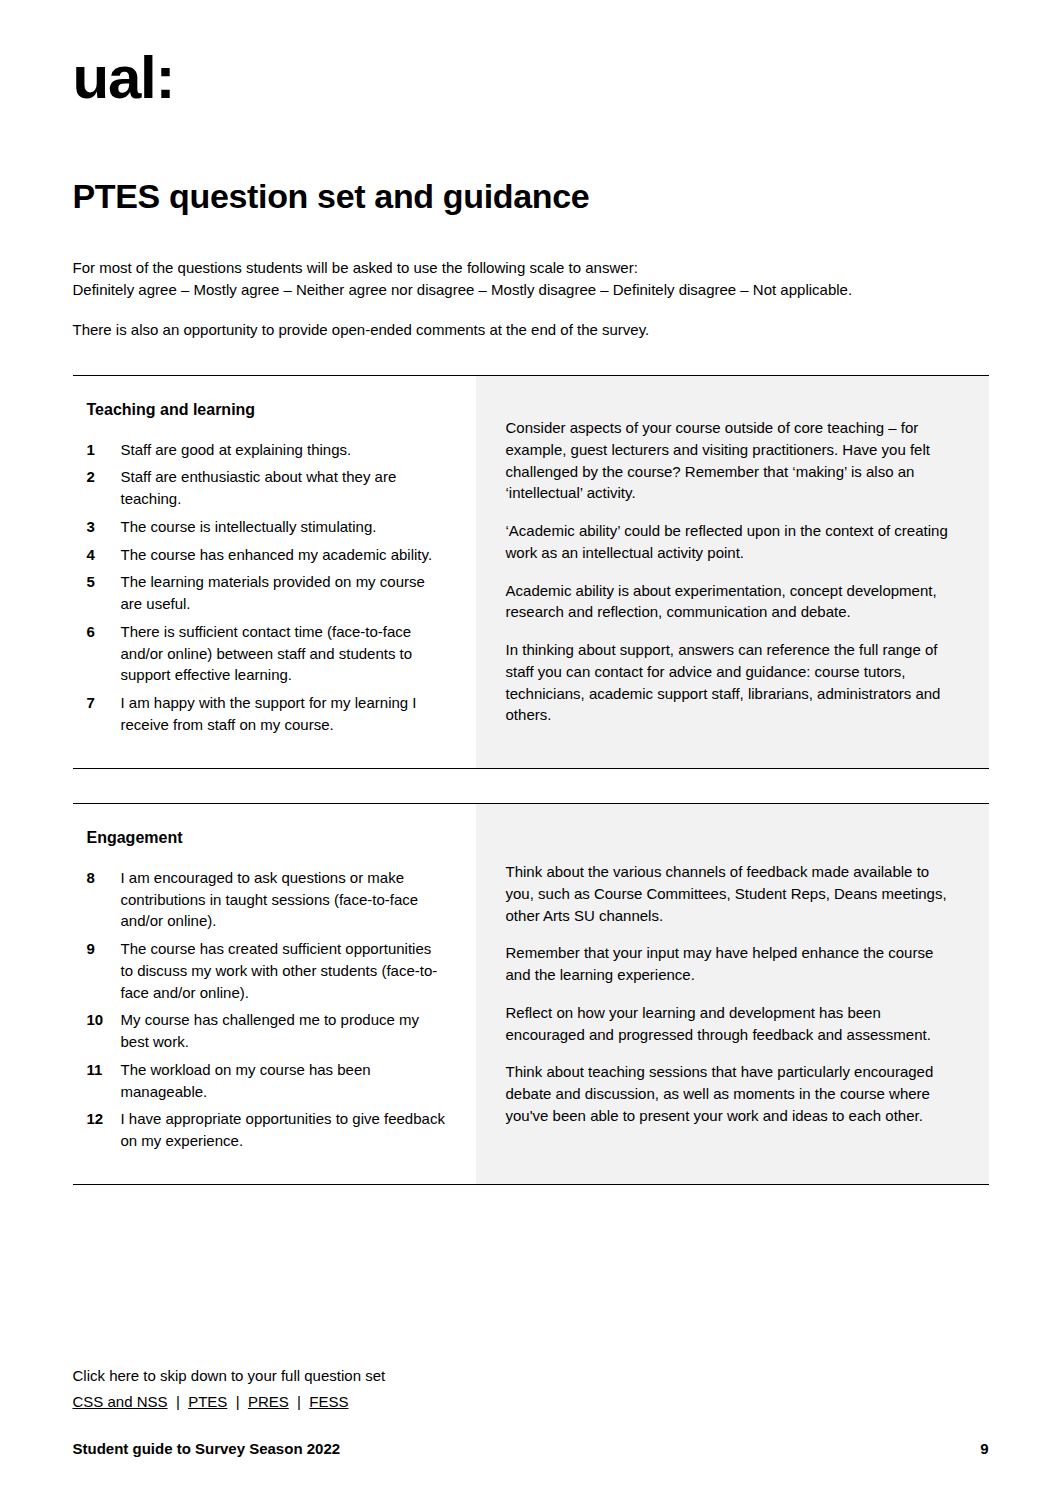ual:
PTES question set and guidance
For most of the questions students will be asked to use the following scale to answer:
Definitely agree – Mostly agree – Neither agree nor disagree – Mostly disagree – Definitely disagree – Not applicable.
There is also an opportunity to provide open-ended comments at the end of the survey.
Teaching and learning
1 Staff are good at explaining things.
2 Staff are enthusiastic about what they are teaching.
3 The course is intellectually stimulating.
4 The course has enhanced my academic ability.
5 The learning materials provided on my course are useful.
6 There is sufficient contact time (face-to-face and/or online) between staff and students to support effective learning.
7 I am happy with the support for my learning I receive from staff on my course.
Consider aspects of your course outside of core teaching – for example, guest lecturers and visiting practitioners. Have you felt challenged by the course? Remember that ‘making’ is also an ‘intellectual’ activity.
‘Academic ability’ could be reflected upon in the context of creating work as an intellectual activity point.
Academic ability is about experimentation, concept development, research and reflection, communication and debate.
In thinking about support, answers can reference the full range of staff you can contact for advice and guidance: course tutors, technicians, academic support staff, librarians, administrators and others.
Engagement
8 I am encouraged to ask questions or make contributions in taught sessions (face-to-face and/or online).
9 The course has created sufficient opportunities to discuss my work with other students (face-to-face and/or online).
10 My course has challenged me to produce my best work.
11 The workload on my course has been manageable.
12 I have appropriate opportunities to give feedback on my experience.
Think about the various channels of feedback made available to you, such as Course Committees, Student Reps, Deans meetings, other Arts SU channels.
Remember that your input may have helped enhance the course and the learning experience.
Reflect on how your learning and development has been encouraged and progressed through feedback and assessment.
Think about teaching sessions that have particularly encouraged debate and discussion, as well as moments in the course where you've been able to present your work and ideas to each other.
Click here to skip down to your full question set
CSS and NSS | PTES | PRES | FESS
Student guide to Survey Season 2022 9